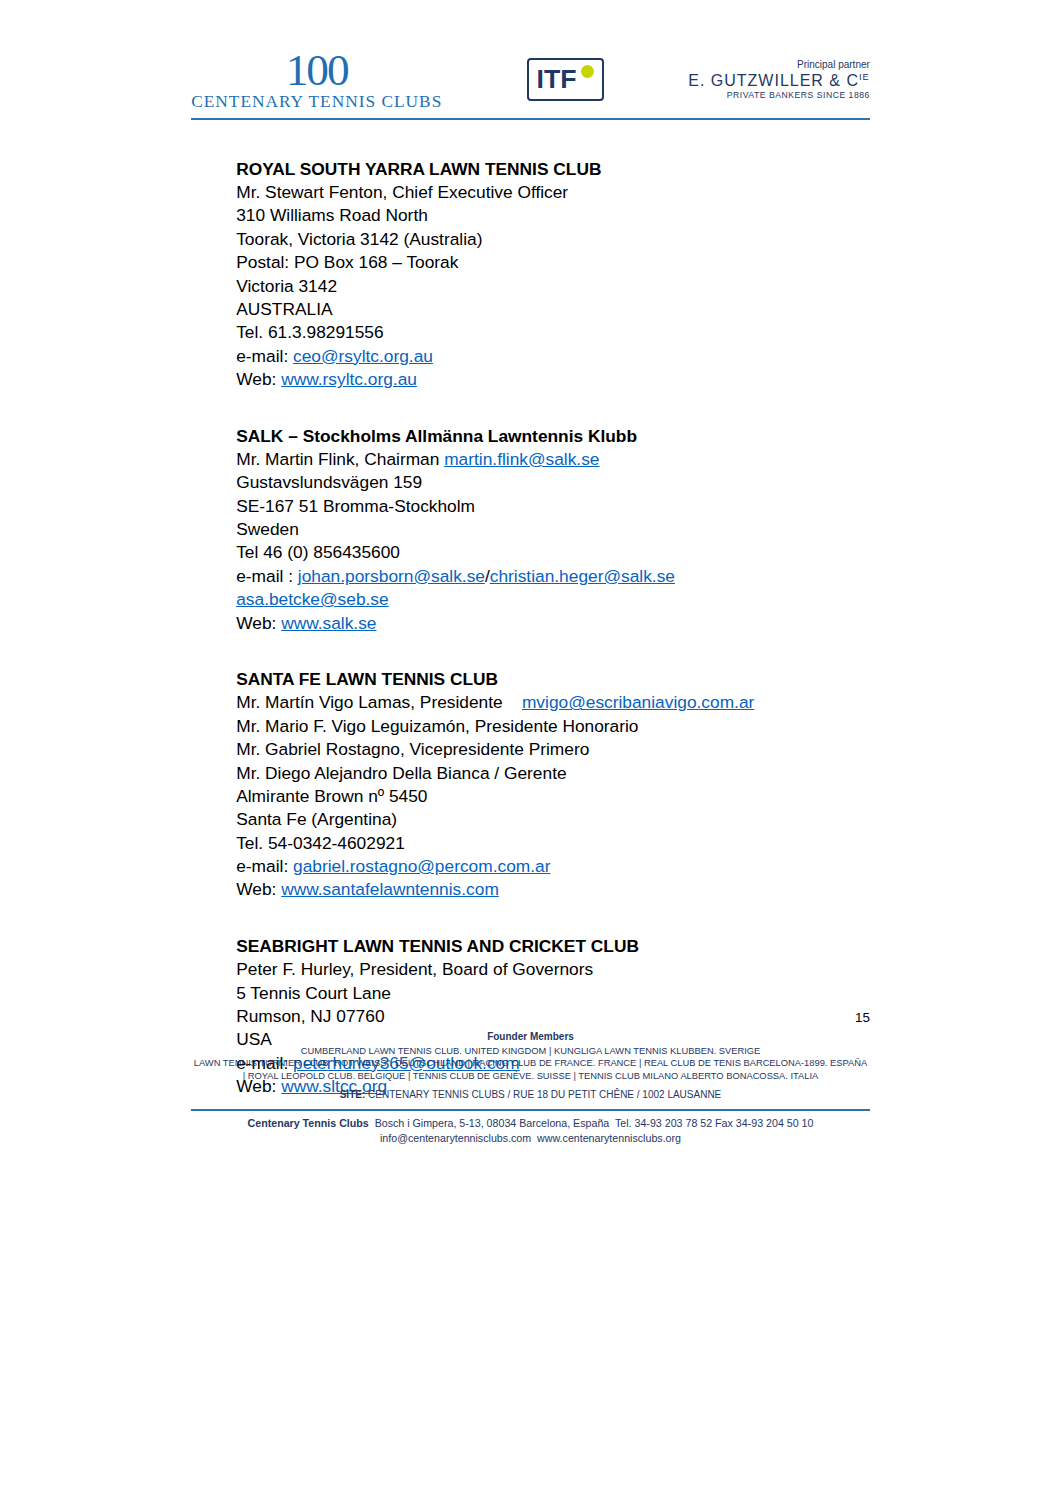100
CENTENARY TENNIS CLUBS
ITF
Principal partner
E. GUTZWILLER & CIE
PRIVATE BANKERS SINCE 1886
Royal South Yarra Lawn Tennis Club
Mr. Stewart Fenton, Chief Executive Officer
310 Williams Road North
Toorak, Victoria 3142 (Australia)
Postal: PO Box 168 – Toorak
Victoria 3142
AUSTRALIA
Tel. 61.3.98291556
e-mail: ceo@rsyltc.org.au
Web: www.rsyltc.org.au
SALK – Stockholms Allmänna Lawntennis Klubb
Mr. Martin Flink, Chairman martin.flink@salk.se
Gustavslundsvägen 159
SE-167 51 Bromma-Stockholm
Sweden
Tel 46 (0) 856435600
e-mail : johan.porsborn@salk.se/christian.heger@salk.se
asa.betcke@seb.se
Web: www.salk.se
Santa Fe Lawn Tennis Club
Mr. Martín Vigo Lamas, Presidente mvigo@escribaniavigo.com.ar
Mr. Mario F. Vigo Leguizamón, Presidente Honorario
Mr. Gabriel Rostagno, Vicepresidente Primero
Mr. Diego Alejandro Della Bianca / Gerente
Almirante Brown nº 5450
Santa Fe (Argentina)
Tel. 54-0342-4602921
e-mail: gabriel.rostagno@percom.com.ar
Web: www.santafelawntennis.com
Seabright Lawn Tennis and Cricket Club
Peter F. Hurley, President, Board of Governors
5 Tennis Court Lane
Rumson, NJ 07760
USA
e-mail: peterhurley365@outlook.com
Web: www.sltcc.org
15
Founder Members
CUMBERLAND LAWN TENNIS CLUB. UNITED KINGDOM | KUNGLIGA LAWN TENNIS KLUBBEN. SVERIGE
LAWN TENNIS TURNIER CLUB "ROT WEISS". DEUTSCHLAND | RACING CLUB DE FRANCE. FRANCE | REAL CLUB DE TENIS BARCELONA-1899. ESPAÑA
| ROYAL LEOPOLD CLUB. BELGIQUE | TENNIS CLUB DE GENÉVE. SUISSE | TENNIS CLUB MILANO ALBERTO BONACOSSA. ITALIA
SITE: CENTENARY TENNIS CLUBS / RUE 18 DU PETIT CHÊNE / 1002 LAUSANNE
Centenary Tennis Clubs Bosch i Gimpera, 5-13, 08034 Barcelona, España Tel. 34-93 203 78 52 Fax 34-93 204 50 10
info@centenarytennisclubs.com www.centenarytennisclubs.org